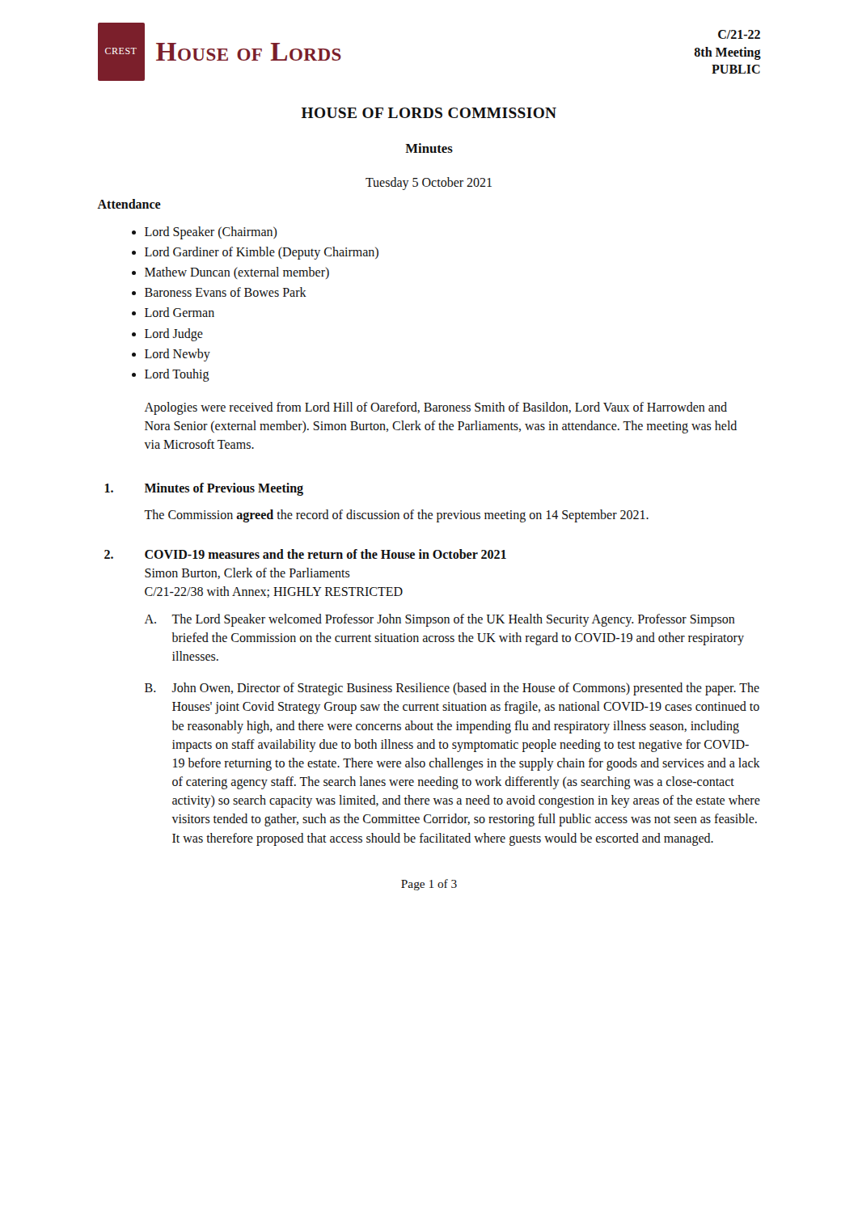CREST
House of Lords
C/21-22
8th Meeting
PUBLIC
House of Lords Commission
Minutes
Tuesday 5 October 2021
Attendance
Lord Speaker (Chairman)
Lord Gardiner of Kimble (Deputy Chairman)
Mathew Duncan (external member)
Baroness Evans of Bowes Park
Lord German
Lord Judge
Lord Newby
Lord Touhig
Apologies were received from Lord Hill of Oareford, Baroness Smith of Basildon, Lord Vaux of Harrowden and Nora Senior (external member). Simon Burton, Clerk of the Parliaments, was in attendance. The meeting was held via Microsoft Teams.
Minutes of Previous Meeting
The Commission agreed the record of discussion of the previous meeting on 14 September 2021.
COVID-19 measures and the return of the House in October 2021
Simon Burton, Clerk of the Parliaments
C/21-22/38 with Annex; HIGHLY RESTRICTED
The Lord Speaker welcomed Professor John Simpson of the UK Health Security Agency. Professor Simpson briefed the Commission on the current situation across the UK with regard to COVID-19 and other respiratory illnesses.
John Owen, Director of Strategic Business Resilience (based in the House of Commons) presented the paper. The Houses' joint Covid Strategy Group saw the current situation as fragile, as national COVID-19 cases continued to be reasonably high, and there were concerns about the impending flu and respiratory illness season, including impacts on staff availability due to both illness and to symptomatic people needing to test negative for COVID-19 before returning to the estate. There were also challenges in the supply chain for goods and services and a lack of catering agency staff. The search lanes were needing to work differently (as searching was a close-contact activity) so search capacity was limited, and there was a need to avoid congestion in key areas of the estate where visitors tended to gather, such as the Committee Corridor, so restoring full public access was not seen as feasible. It was therefore proposed that access should be facilitated where guests would be escorted and managed.
Page 1 of 3